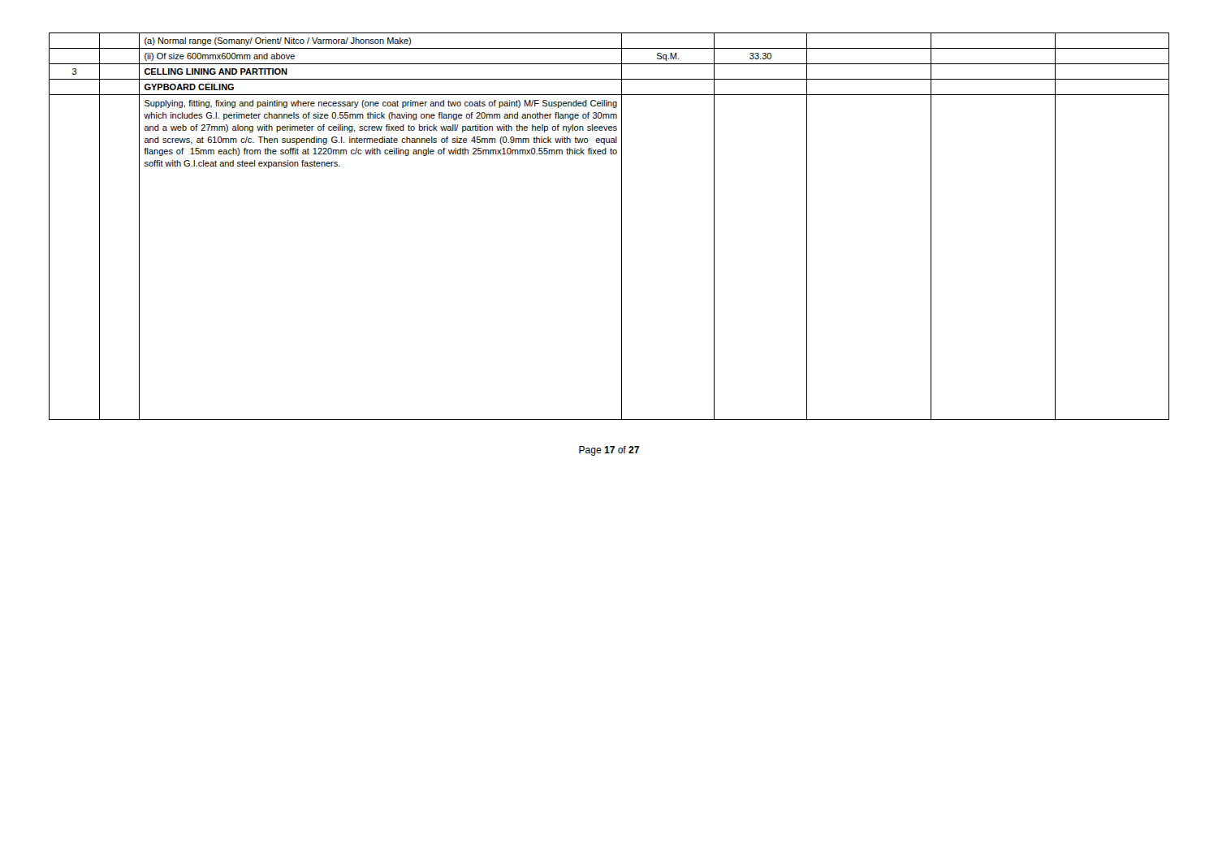| | | (a) Normal range (Somany/ Orient/ Nitco / Varmora/ Jhonson Make) | | | | | |
| | | (ii) Of size 600mmx600mm and above | Sq.M. | 33.30 | | | |
| 3 | | CELLING LINING AND PARTITION | | | | | |
| | | GYPBOARD CEILING | | | | | |
| | | Supplying, fitting, fixing and painting where necessary (one coat primer and two coats of paint) M/F Suspended Ceiling which includes G.I. perimeter channels of size 0.55mm thick (having one flange of 20mm and another flange of 30mm and a web of 27mm) along with perimeter of ceiling, screw fixed to brick wall/ partition with the help of nylon sleeves and screws, at 610mm c/c. Then suspending G.I. intermediate channels of size 45mm (0.9mm thick with two equal flanges of 15mm each) from the soffit at 1220mm c/c with ceiling angle of width 25mmx10mmx0.55mm thick fixed to soffit with G.I.cleat and steel expansion fasteners. | | | | | |
Page 17 of 27